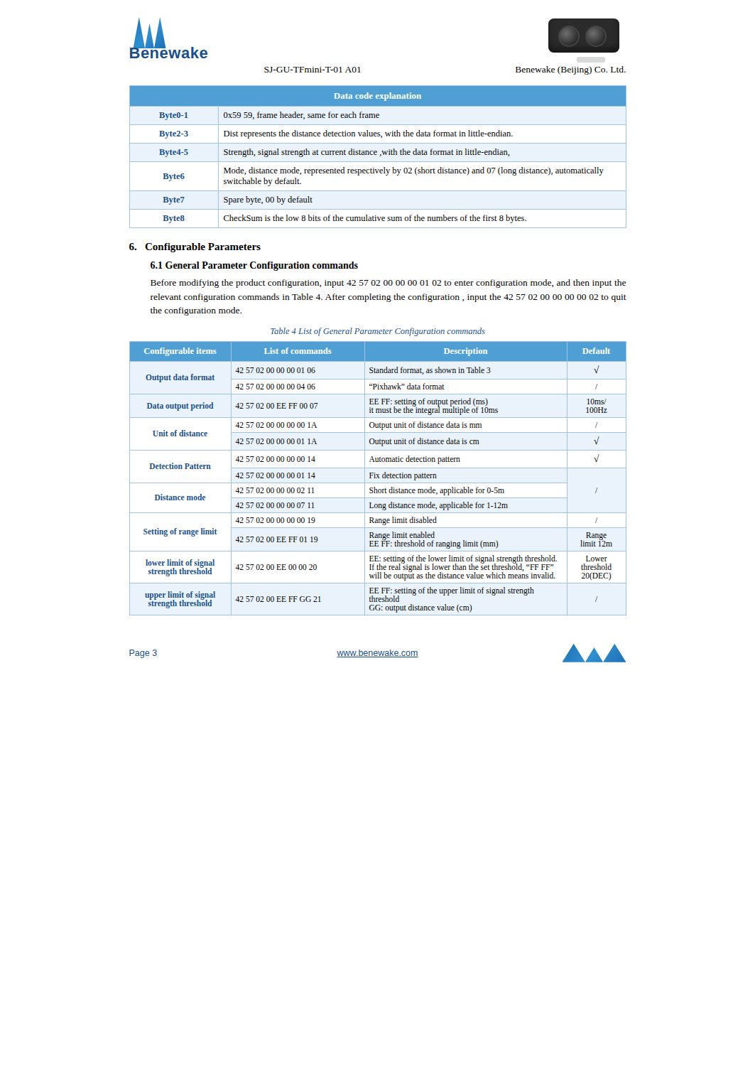Benewake
SJ-GU-TFmini-T-01 A01
Benewake (Beijing) Co. Ltd.
| Data code explanation |
| --- |
| Byte0-1 | 0x59 59, frame header, same for each frame |
| Byte2-3 | Dist represents the distance detection values, with the data format in little-endian. |
| Byte4-5 | Strength, signal strength at current distance ,with the data format in little-endian, |
| Byte6 | Mode, distance mode, represented respectively by 02 (short distance) and 07 (long distance), automatically switchable by default. |
| Byte7 | Spare byte, 00 by default |
| Byte8 | CheckSum is the low 8 bits of the cumulative sum of the numbers of the first 8 bytes. |
6. Configurable Parameters
6.1 General Parameter Configuration commands
Before modifying the product configuration, input 42 57 02 00 00 00 01 02 to enter configuration mode, and then input the relevant configuration commands in Table 4. After completing the configuration , input the 42 57 02 00 00 00 00 02 to quit the configuration mode.
Table 4 List of General Parameter Configuration commands
| Configurable items | List of commands | Description | Default |
| --- | --- | --- | --- |
| Output data format | 42 57 02 00 00 00 01 06 | Standard format, as shown in Table 3 | √ |
| 42 57 02 00 00 00 04 06 | “Pixhawk” data format | / |
| Data output period | 42 57 02 00 EE FF 00 07 | EE FF: setting of output period (ms) it must be the integral multiple of 10ms | 10ms/ 100Hz |
| Unit of distance | 42 57 02 00 00 00 00 1A | Output unit of distance data is mm | / |
| 42 57 02 00 00 00 01 1A | Output unit of distance data is cm | √ |
| Detection Pattern | 42 57 02 00 00 00 00 14 | Automatic detection pattern | √ |
| 42 57 02 00 00 00 01 14 | Fix detection pattern | / |
| Distance mode | 42 57 02 00 00 00 02 11 | Short distance mode, applicable for 0-5m |
| 42 57 02 00 00 00 07 11 | Long distance mode, applicable for 1-12m |
| Setting of range limit | 42 57 02 00 00 00 00 19 | Range limit disabled | / |
| 42 57 02 00 EE FF 01 19 | Range limit enabled EE FF: threshold of ranging limit (mm) | Range limit 12m |
| lower limit of signal strength threshold | 42 57 02 00 EE 00 00 20 | EE: setting of the lower limit of signal strength threshold. If the real signal is lower than the set threshold, “FF FF” will be output as the distance value which means invalid. | Lower threshold 20(DEC) |
| upper limit of signal strength threshold | 42 57 02 00 EE FF GG 21 | EE FF: setting of the upper limit of signal strength threshold GG: output distance value (cm) | / |
Page 3
www.benewake.com